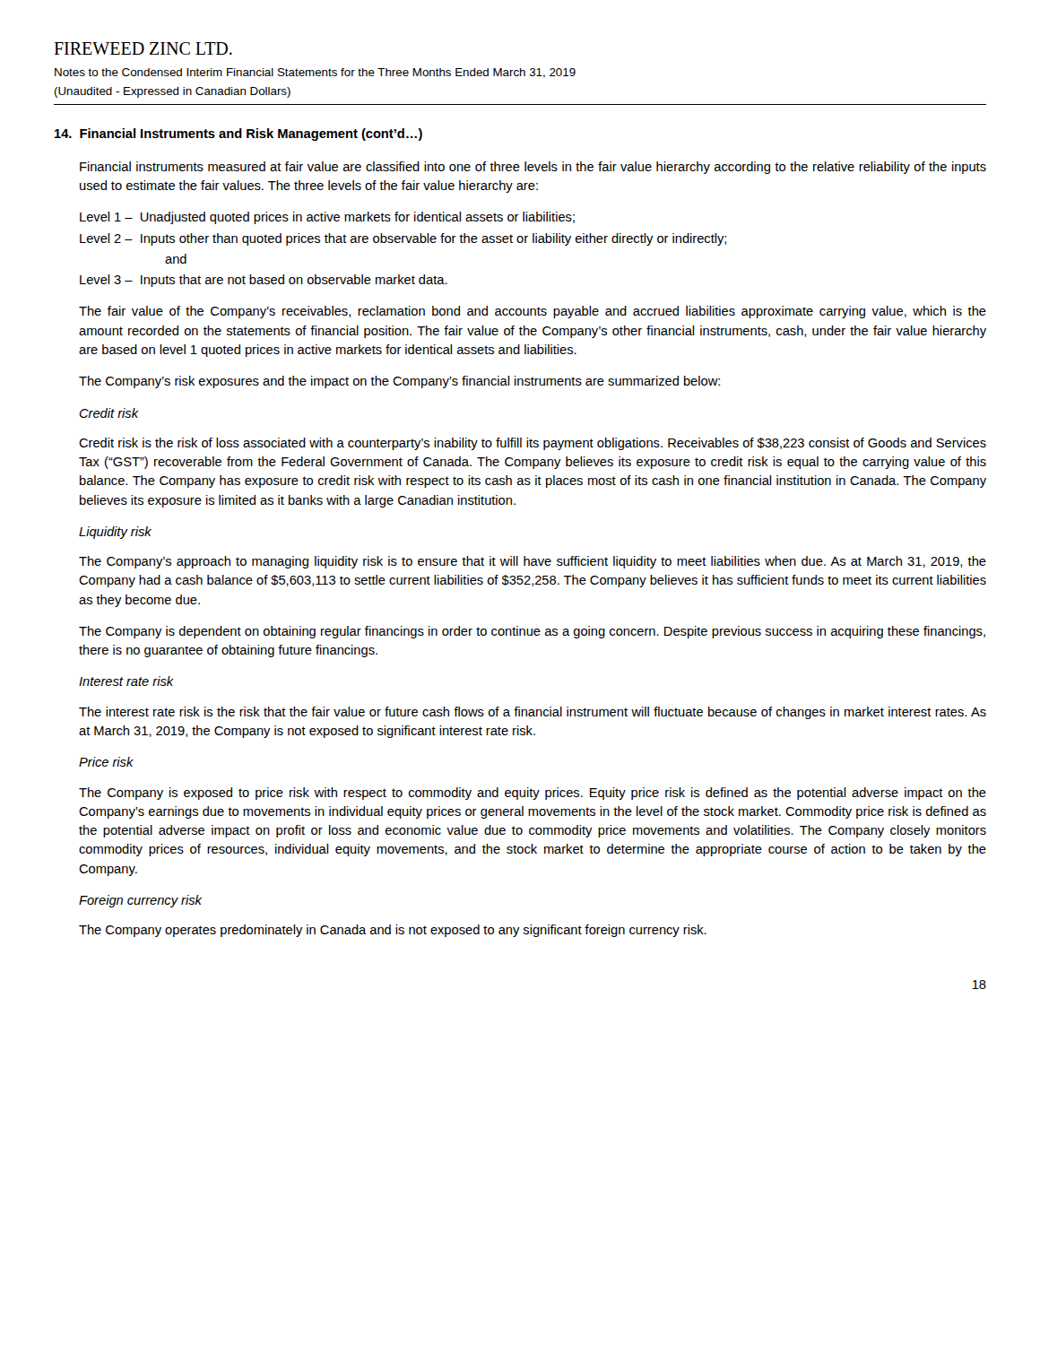FIREWEED ZINC LTD.
Notes to the Condensed Interim Financial Statements for the Three Months Ended March 31, 2019
(Unaudited - Expressed in Canadian Dollars)
14. Financial Instruments and Risk Management (cont’d…)
Financial instruments measured at fair value are classified into one of three levels in the fair value hierarchy according to the relative reliability of the inputs used to estimate the fair values. The three levels of the fair value hierarchy are:
Level 1 – Unadjusted quoted prices in active markets for identical assets or liabilities;
Level 2 – Inputs other than quoted prices that are observable for the asset or liability either directly or indirectly;
and
Level 3 – Inputs that are not based on observable market data.
The fair value of the Company’s receivables, reclamation bond and accounts payable and accrued liabilities approximate carrying value, which is the amount recorded on the statements of financial position. The fair value of the Company’s other financial instruments, cash, under the fair value hierarchy are based on level 1 quoted prices in active markets for identical assets and liabilities.
The Company’s risk exposures and the impact on the Company’s financial instruments are summarized below:
Credit risk
Credit risk is the risk of loss associated with a counterparty’s inability to fulfill its payment obligations. Receivables of $38,223 consist of Goods and Services Tax (“GST”) recoverable from the Federal Government of Canada. The Company believes its exposure to credit risk is equal to the carrying value of this balance. The Company has exposure to credit risk with respect to its cash as it places most of its cash in one financial institution in Canada. The Company believes its exposure is limited as it banks with a large Canadian institution.
Liquidity risk
The Company’s approach to managing liquidity risk is to ensure that it will have sufficient liquidity to meet liabilities when due. As at March 31, 2019, the Company had a cash balance of $5,603,113 to settle current liabilities of $352,258. The Company believes it has sufficient funds to meet its current liabilities as they become due.
The Company is dependent on obtaining regular financings in order to continue as a going concern. Despite previous success in acquiring these financings, there is no guarantee of obtaining future financings.
Interest rate risk
The interest rate risk is the risk that the fair value or future cash flows of a financial instrument will fluctuate because of changes in market interest rates. As at March 31, 2019, the Company is not exposed to significant interest rate risk.
Price risk
The Company is exposed to price risk with respect to commodity and equity prices. Equity price risk is defined as the potential adverse impact on the Company’s earnings due to movements in individual equity prices or general movements in the level of the stock market. Commodity price risk is defined as the potential adverse impact on profit or loss and economic value due to commodity price movements and volatilities. The Company closely monitors commodity prices of resources, individual equity movements, and the stock market to determine the appropriate course of action to be taken by the Company.
Foreign currency risk
The Company operates predominately in Canada and is not exposed to any significant foreign currency risk.
18